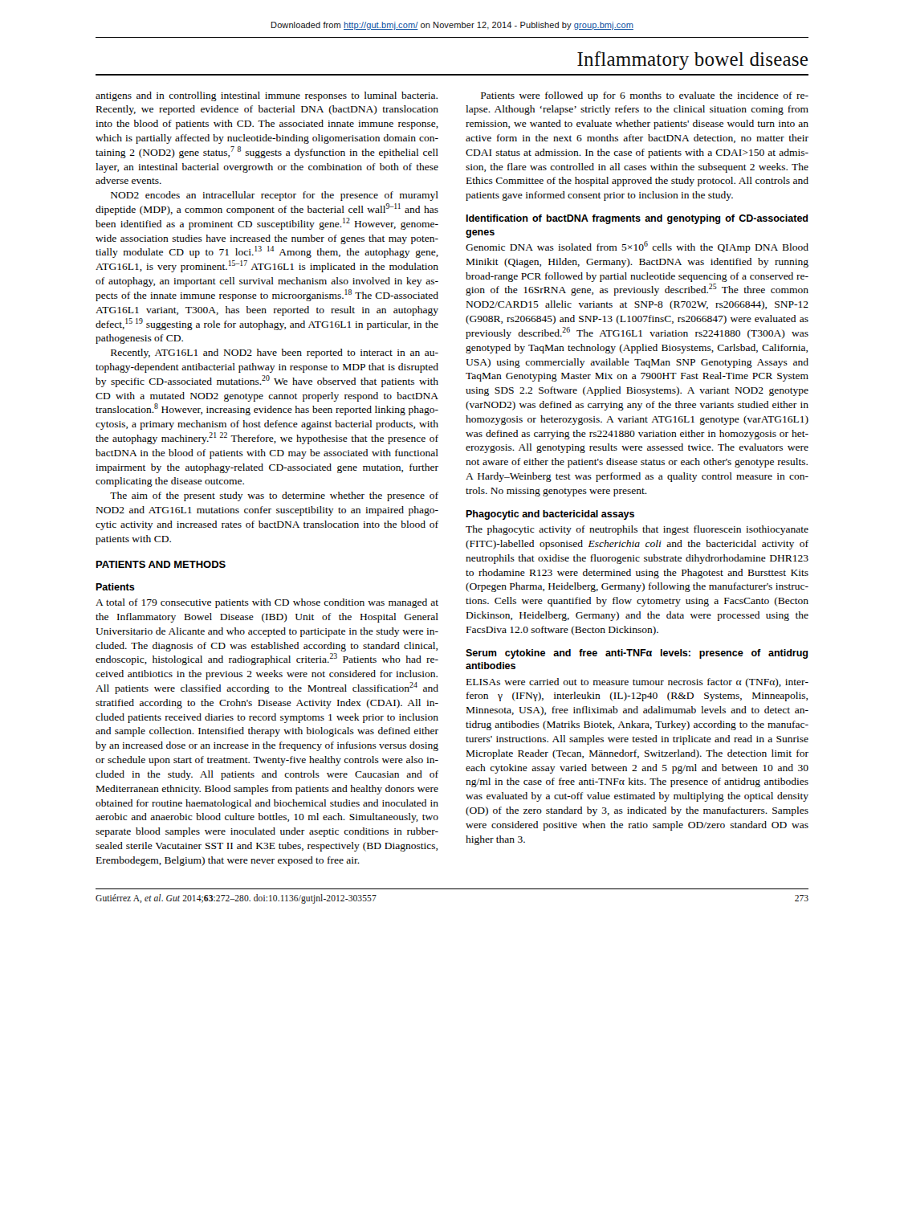Downloaded from http://gut.bmj.com/ on November 12, 2014 - Published by group.bmj.com
Inflammatory bowel disease
antigens and in controlling intestinal immune responses to luminal bacteria. Recently, we reported evidence of bacterial DNA (bactDNA) translocation into the blood of patients with CD. The associated innate immune response, which is partially affected by nucleotide-binding oligomerisation domain containing 2 (NOD2) gene status,7 8 suggests a dysfunction in the epithelial cell layer, an intestinal bacterial overgrowth or the combination of both of these adverse events.
NOD2 encodes an intracellular receptor for the presence of muramyl dipeptide (MDP), a common component of the bacterial cell wall9–11 and has been identified as a prominent CD susceptibility gene.12 However, genome-wide association studies have increased the number of genes that may potentially modulate CD up to 71 loci.13 14 Among them, the autophagy gene, ATG16L1, is very prominent.15–17 ATG16L1 is implicated in the modulation of autophagy, an important cell survival mechanism also involved in key aspects of the innate immune response to microorganisms.18 The CD-associated ATG16L1 variant, T300A, has been reported to result in an autophagy defect,15 19 suggesting a role for autophagy, and ATG16L1 in particular, in the pathogenesis of CD.
Recently, ATG16L1 and NOD2 have been reported to interact in an autophagy-dependent antibacterial pathway in response to MDP that is disrupted by specific CD-associated mutations.20 We have observed that patients with CD with a mutated NOD2 genotype cannot properly respond to bactDNA translocation.8 However, increasing evidence has been reported linking phagocytosis, a primary mechanism of host defence against bacterial products, with the autophagy machinery.21 22 Therefore, we hypothesise that the presence of bactDNA in the blood of patients with CD may be associated with functional impairment by the autophagy-related CD-associated gene mutation, further complicating the disease outcome.
The aim of the present study was to determine whether the presence of NOD2 and ATG16L1 mutations confer susceptibility to an impaired phagocytic activity and increased rates of bactDNA translocation into the blood of patients with CD.
PATIENTS AND METHODS
Patients
A total of 179 consecutive patients with CD whose condition was managed at the Inflammatory Bowel Disease (IBD) Unit of the Hospital General Universitario de Alicante and who accepted to participate in the study were included. The diagnosis of CD was established according to standard clinical, endoscopic, histological and radiographical criteria.23 Patients who had received antibiotics in the previous 2 weeks were not considered for inclusion. All patients were classified according to the Montreal classification24 and stratified according to the Crohn's Disease Activity Index (CDAI). All included patients received diaries to record symptoms 1 week prior to inclusion and sample collection. Intensified therapy with biologicals was defined either by an increased dose or an increase in the frequency of infusions versus dosing or schedule upon start of treatment. Twenty-five healthy controls were also included in the study. All patients and controls were Caucasian and of Mediterranean ethnicity. Blood samples from patients and healthy donors were obtained for routine haematological and biochemical studies and inoculated in aerobic and anaerobic blood culture bottles, 10 ml each. Simultaneously, two separate blood samples were inoculated under aseptic conditions in rubber-sealed sterile Vacutainer SST II and K3E tubes, respectively (BD Diagnostics, Erembodegem, Belgium) that were never exposed to free air.
Patients were followed up for 6 months to evaluate the incidence of relapse. Although ‘relapse’ strictly refers to the clinical situation coming from remission, we wanted to evaluate whether patients' disease would turn into an active form in the next 6 months after bactDNA detection, no matter their CDAI status at admission. In the case of patients with a CDAI>150 at admission, the flare was controlled in all cases within the subsequent 2 weeks. The Ethics Committee of the hospital approved the study protocol. All controls and patients gave informed consent prior to inclusion in the study.
Identification of bactDNA fragments and genotyping of CD-associated genes
Genomic DNA was isolated from 5×106 cells with the QIAmp DNA Blood Minikit (Qiagen, Hilden, Germany). BactDNA was identified by running broad-range PCR followed by partial nucleotide sequencing of a conserved region of the 16SrRNA gene, as previously described.25 The three common NOD2/CARD15 allelic variants at SNP-8 (R702W, rs2066844), SNP-12 (G908R, rs2066845) and SNP-13 (L1007finsC, rs2066847) were evaluated as previously described.26 The ATG16L1 variation rs2241880 (T300A) was genotyped by TaqMan technology (Applied Biosystems, Carlsbad, California, USA) using commercially available TaqMan SNP Genotyping Assays and TaqMan Genotyping Master Mix on a 7900HT Fast Real-Time PCR System using SDS 2.2 Software (Applied Biosystems). A variant NOD2 genotype (varNOD2) was defined as carrying any of the three variants studied either in homozygosis or heterozygosis. A variant ATG16L1 genotype (varATG16L1) was defined as carrying the rs2241880 variation either in homozygosis or heterozygosis. All genotyping results were assessed twice. The evaluators were not aware of either the patient's disease status or each other's genotype results. A Hardy–Weinberg test was performed as a quality control measure in controls. No missing genotypes were present.
Phagocytic and bactericidal assays
The phagocytic activity of neutrophils that ingest fluorescein isothiocyanate (FITC)-labelled opsonised Escherichia coli and the bactericidal activity of neutrophils that oxidise the fluorogenic substrate dihydrorhodamine DHR123 to rhodamine R123 were determined using the Phagotest and Bursttest Kits (Orpegen Pharma, Heidelberg, Germany) following the manufacturer's instructions. Cells were quantified by flow cytometry using a FacsCanto (Becton Dickinson, Heidelberg, Germany) and the data were processed using the FacsDiva 12.0 software (Becton Dickinson).
Serum cytokine and free anti-TNFα levels: presence of antidrug antibodies
ELISAs were carried out to measure tumour necrosis factor α (TNFα), interferon γ (IFNγ), interleukin (IL)-12p40 (R&D Systems, Minneapolis, Minnesota, USA), free infliximab and adalimumab levels and to detect antidrug antibodies (Matriks Biotek, Ankara, Turkey) according to the manufacturers' instructions. All samples were tested in triplicate and read in a Sunrise Microplate Reader (Tecan, Männedorf, Switzerland). The detection limit for each cytokine assay varied between 2 and 5 pg/ml and between 10 and 30 ng/ml in the case of free anti-TNFα kits. The presence of antidrug antibodies was evaluated by a cut-off value estimated by multiplying the optical density (OD) of the zero standard by 3, as indicated by the manufacturers. Samples were considered positive when the ratio sample OD/zero standard OD was higher than 3.
Gutiérrez A, et al. Gut 2014;63:272–280. doi:10.1136/gutjnl-2012-303557
273